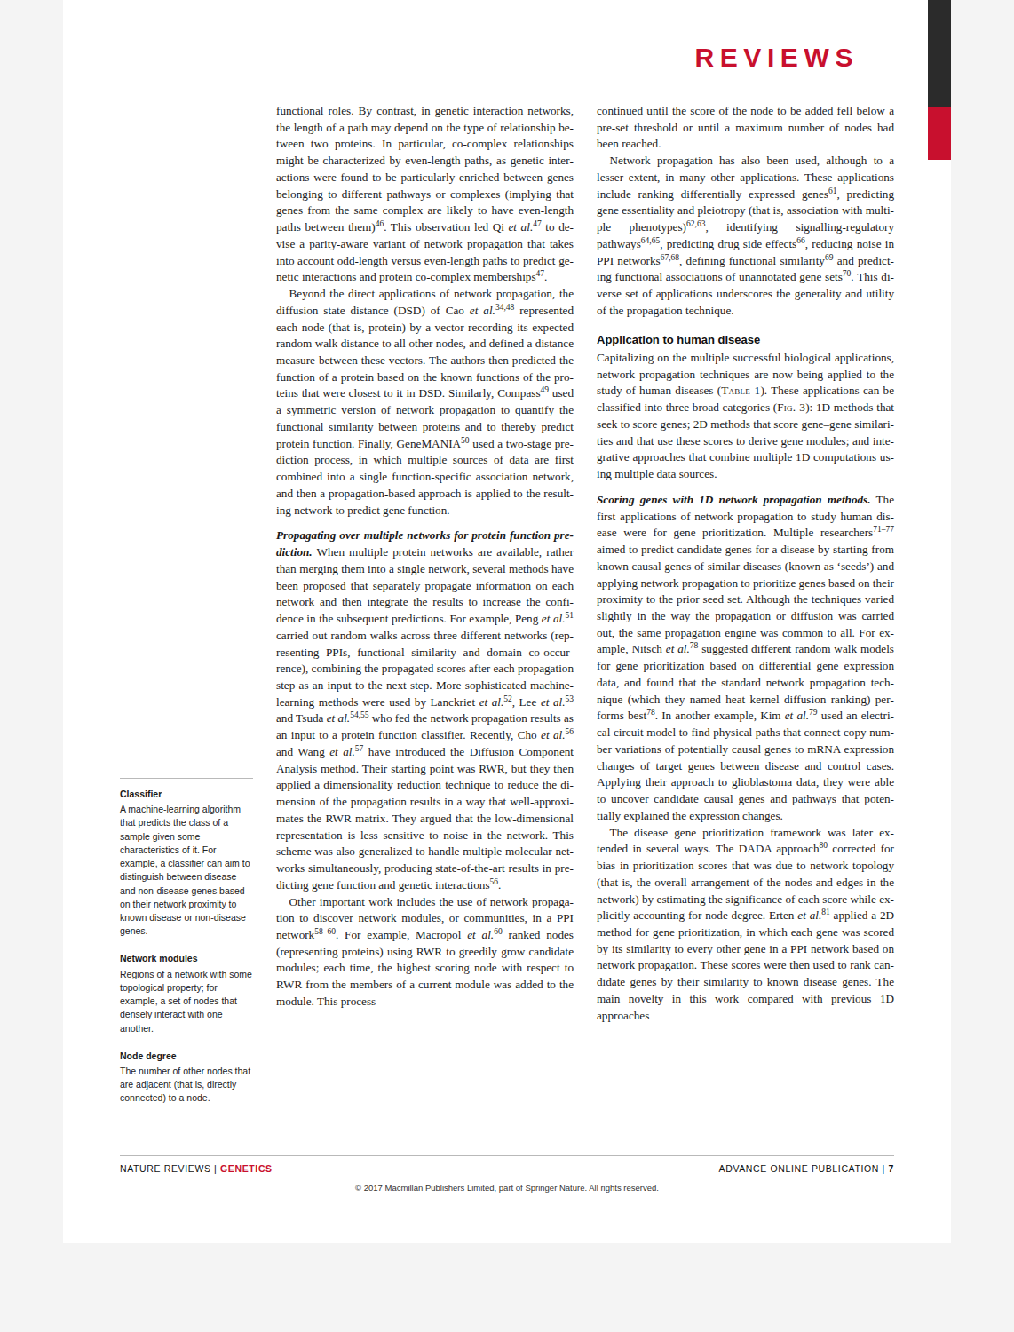Reviews
Classifier
A machine-learning algorithm that predicts the class of a sample given some characteristics of it. For example, a classifier can aim to distinguish between disease and non-disease genes based on their network proximity to known disease or non-disease genes.
Network modules
Regions of a network with some topological property; for example, a set of nodes that densely interact with one another.
Node degree
The number of other nodes that are adjacent (that is, directly connected) to a node.
functional roles. By contrast, in genetic interaction networks, the length of a path may depend on the type of relationship between two proteins. In particular, co-complex relationships might be characterized by even-length paths, as genetic interactions were found to be particularly enriched between genes belonging to different pathways or complexes (implying that genes from the same complex are likely to have even-length paths between them)46. This observation led Qi et al.47 to devise a parity-aware variant of network propagation that takes into account odd-length versus even-length paths to predict genetic interactions and protein co-complex memberships47.
Beyond the direct applications of network propagation, the diffusion state distance (DSD) of Cao et al.34,48 represented each node (that is, protein) by a vector recording its expected random walk distance to all other nodes, and defined a distance measure between these vectors. The authors then predicted the function of a protein based on the known functions of the proteins that were closest to it in DSD. Similarly, Compass49 used a symmetric version of network propagation to quantify the functional similarity between proteins and to thereby predict protein function. Finally, GeneMANIA50 used a two-stage prediction process, in which multiple sources of data are first combined into a single function-specific association network, and then a propagation-based approach is applied to the resulting network to predict gene function.
Propagating over multiple networks for protein function prediction. When multiple protein networks are available, rather than merging them into a single network, several methods have been proposed that separately propagate information on each network and then integrate the results to increase the confidence in the subsequent predictions. For example, Peng et al.51 carried out random walks across three different networks (representing PPIs, functional similarity and domain co-occurrence), combining the propagated scores after each propagation step as an input to the next step. More sophisticated machine-learning methods were used by Lanckriet et al.52, Lee et al.53 and Tsuda et al.54,55 who fed the network propagation results as an input to a protein function classifier. Recently, Cho et al.56 and Wang et al.57 have introduced the Diffusion Component Analysis method. Their starting point was RWR, but they then applied a dimensionality reduction technique to reduce the dimension of the propagation results in a way that well-approximates the RWR matrix. They argued that the low-dimensional representation is less sensitive to noise in the network. This scheme was also generalized to handle multiple molecular networks simultaneously, producing state-of-the-art results in predicting gene function and genetic interactions56.
Other important work includes the use of network propagation to discover network modules, or communities, in a PPI network58–60. For example, Macropol et al.60 ranked nodes (representing proteins) using RWR to greedily grow candidate modules; each time, the highest scoring node with respect to RWR from the members of a current module was added to the module. This process
continued until the score of the node to be added fell below a pre-set threshold or until a maximum number of nodes had been reached.
Network propagation has also been used, although to a lesser extent, in many other applications. These applications include ranking differentially expressed genes61, predicting gene essentiality and pleiotropy (that is, association with multiple phenotypes)62,63, identifying signalling-regulatory pathways64,65, predicting drug side effects66, reducing noise in PPI networks67,68, defining functional similarity69 and predicting functional associations of unannotated gene sets70. This diverse set of applications underscores the generality and utility of the propagation technique.
Application to human disease
Capitalizing on the multiple successful biological applications, network propagation techniques are now being applied to the study of human diseases (Table 1). These applications can be classified into three broad categories (Fig. 3): 1D methods that seek to score genes; 2D methods that score gene–gene similarities and that use these scores to derive gene modules; and integrative approaches that combine multiple 1D computations using multiple data sources.
Scoring genes with 1D network propagation methods. The first applications of network propagation to study human disease were for gene prioritization. Multiple researchers71–77 aimed to predict candidate genes for a disease by starting from known causal genes of similar diseases (known as ‘seeds’) and applying network propagation to prioritize genes based on their proximity to the prior seed set. Although the techniques varied slightly in the way the propagation or diffusion was carried out, the same propagation engine was common to all. For example, Nitsch et al.78 suggested different random walk models for gene prioritization based on differential gene expression data, and found that the standard network propagation technique (which they named heat kernel diffusion ranking) performs best78. In another example, Kim et al.79 used an electrical circuit model to find physical paths that connect copy number variations of potentially causal genes to mRNA expression changes of target genes between disease and control cases. Applying their approach to glioblastoma data, they were able to uncover candidate causal genes and pathways that potentially explained the expression changes.
The disease gene prioritization framework was later extended in several ways. The DADA approach80 corrected for bias in prioritization scores that was due to network topology (that is, the overall arrangement of the nodes and edges in the network) by estimating the significance of each score while explicitly accounting for node degree. Erten et al.81 applied a 2D method for gene prioritization, in which each gene was scored by its similarity to every other gene in a PPI network based on network propagation. These scores were then used to rank candidate genes by their similarity to known disease genes. The main novelty in this work compared with previous 1D approaches
NATURE REVIEWS | GENETICS
ADVANCE ONLINE PUBLICATION | 7
© 2017 Macmillan Publishers Limited, part of Springer Nature. All rights reserved.